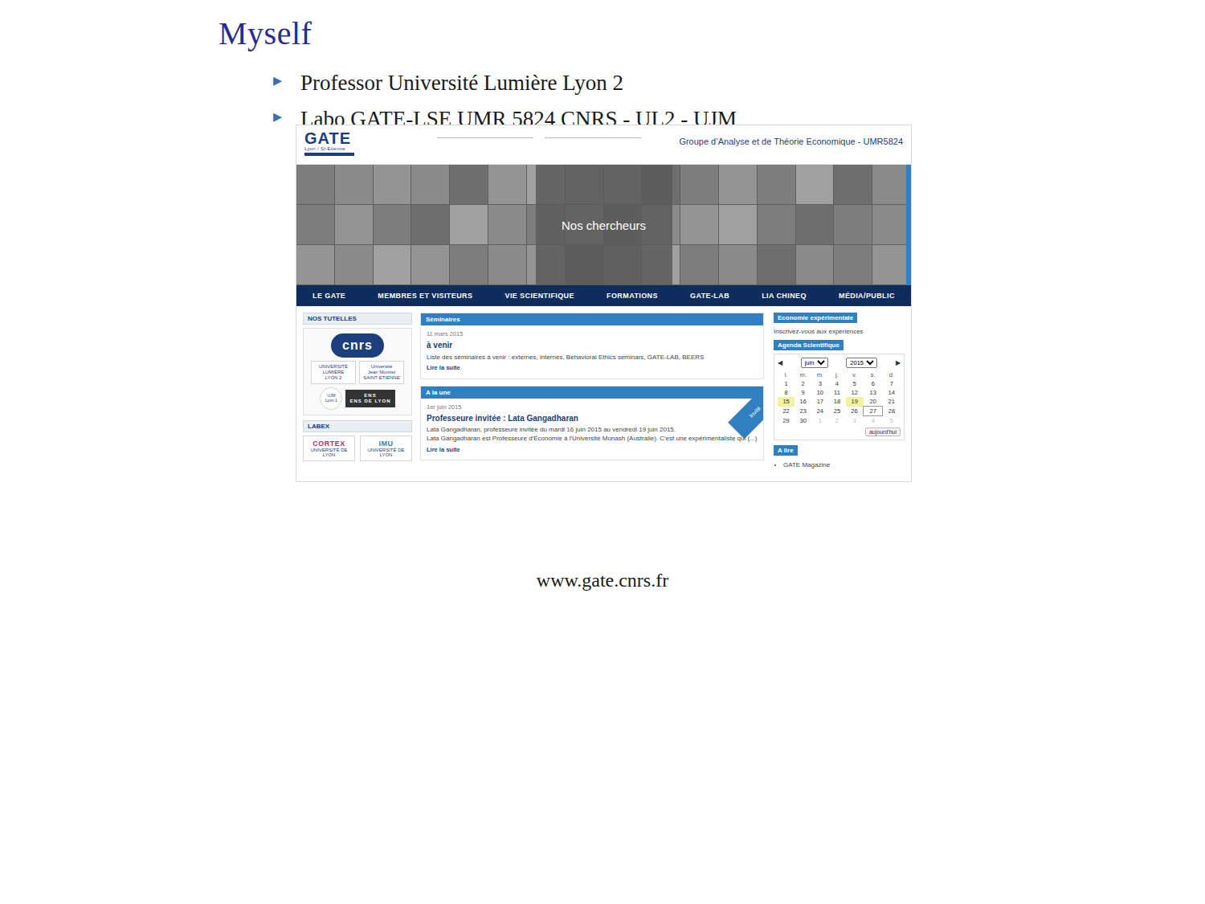Myself
Professor Université Lumière Lyon 2
Labo GATE-LSE UMR 5824 CNRS - UL2 - UJM
GATE
Lyon / St-Etienne
Groupe d’Analyse et de Théorie Economique - UMR5824
Nos chercheurs
LE GATE MEMBRES ET VISITEURS VIE SCIENTIFIQUE FORMATIONS GATE-LAB LIA CHINEQ MÉDIA/PUBLIC
NOS TUTELLES
cnrs
UNIVERSITÉ
LUMIÈRE
LYON 2
Université
Jean Monnet
SAINT-ETIENNE
UJM
Lyon 1
ENS
ENS DE LYON
LABEX
CORTEX
UNIVERSITÉ DE LYON
IMU
UNIVERSITÉ DE LYON
Séminaires
11 mars 2015
à venir
Liste des séminaires à venir : externes, internes, Behavioral Ethics seminars, GATE-LAB, BEERS
Lire la suite
A la une
Invité
1er juin 2015
Professeure invitée : Lata Gangadharan
Lata Gangadharan, professeure invitée du mardi 16 juin 2015 au vendredi 19 juin 2015.
Lata Gangadharan est Professeure d'Économie à l'Université Monash (Australie). C'est une expérimentaliste qui (...)
Lire la suite
Economie expérimentale
Inscrivez-vous aux expériences
Agenda Scientifique
◀ juin 2015 ▶
| l. | m. | m. | j. | v. | s. | d. |
| --- | --- | --- | --- | --- | --- | --- |
| 1 | 2 | 3 | 4 | 5 | 6 | 7 |
| 8 | 9 | 10 | 11 | 12 | 13 | 14 |
| 15 | 16 | 17 | 18 | 19 | 20 | 21 |
| 22 | 23 | 24 | 25 | 26 | 27 | 28 |
| 29 | 30 | 1 | 2 | 3 | 4 | 5 |
aujourd'hui
A lire
GATE Magazine
www.gate.cnrs.fr